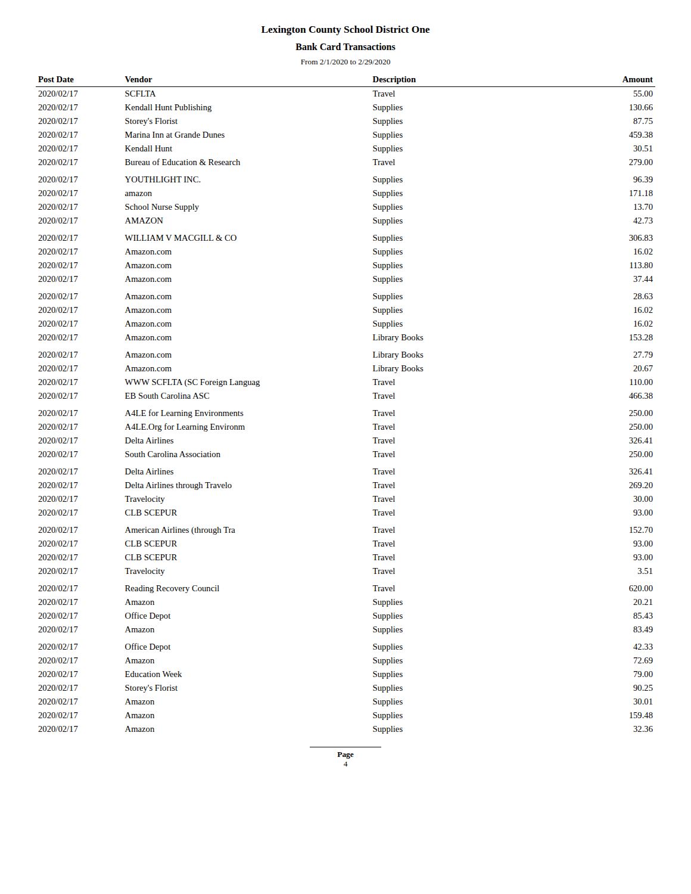Lexington County School District One
Bank Card Transactions
From 2/1/2020 to 2/29/2020
| Post Date | Vendor | Description | Amount |
| --- | --- | --- | --- |
| 2020/02/17 | SCFLTA | Travel | 55.00 |
| 2020/02/17 | Kendall Hunt Publishing | Supplies | 130.66 |
| 2020/02/17 | Storey's Florist | Supplies | 87.75 |
| 2020/02/17 | Marina Inn at Grande Dunes | Supplies | 459.38 |
| 2020/02/17 | Kendall Hunt | Supplies | 30.51 |
| 2020/02/17 | Bureau of Education & Research | Travel | 279.00 |
| 2020/02/17 | YOUTHLIGHT INC. | Supplies | 96.39 |
| 2020/02/17 | amazon | Supplies | 171.18 |
| 2020/02/17 | School Nurse Supply | Supplies | 13.70 |
| 2020/02/17 | AMAZON | Supplies | 42.73 |
| 2020/02/17 | WILLIAM V MACGILL & CO | Supplies | 306.83 |
| 2020/02/17 | Amazon.com | Supplies | 16.02 |
| 2020/02/17 | Amazon.com | Supplies | 113.80 |
| 2020/02/17 | Amazon.com | Supplies | 37.44 |
| 2020/02/17 | Amazon.com | Supplies | 28.63 |
| 2020/02/17 | Amazon.com | Supplies | 16.02 |
| 2020/02/17 | Amazon.com | Supplies | 16.02 |
| 2020/02/17 | Amazon.com | Library Books | 153.28 |
| 2020/02/17 | Amazon.com | Library Books | 27.79 |
| 2020/02/17 | Amazon.com | Library Books | 20.67 |
| 2020/02/17 | WWW SCFLTA (SC Foreign Languag | Travel | 110.00 |
| 2020/02/17 | EB South Carolina ASC | Travel | 466.38 |
| 2020/02/17 | A4LE for Learning Environments | Travel | 250.00 |
| 2020/02/17 | A4LE.Org for Learning Environm | Travel | 250.00 |
| 2020/02/17 | Delta Airlines | Travel | 326.41 |
| 2020/02/17 | South Carolina Association | Travel | 250.00 |
| 2020/02/17 | Delta Airlines | Travel | 326.41 |
| 2020/02/17 | Delta Airlines through Travelo | Travel | 269.20 |
| 2020/02/17 | Travelocity | Travel | 30.00 |
| 2020/02/17 | CLB SCEPUR | Travel | 93.00 |
| 2020/02/17 | American Airlines (through Tra | Travel | 152.70 |
| 2020/02/17 | CLB SCEPUR | Travel | 93.00 |
| 2020/02/17 | CLB SCEPUR | Travel | 93.00 |
| 2020/02/17 | Travelocity | Travel | 3.51 |
| 2020/02/17 | Reading Recovery Council | Travel | 620.00 |
| 2020/02/17 | Amazon | Supplies | 20.21 |
| 2020/02/17 | Office Depot | Supplies | 85.43 |
| 2020/02/17 | Amazon | Supplies | 83.49 |
| 2020/02/17 | Office Depot | Supplies | 42.33 |
| 2020/02/17 | Amazon | Supplies | 72.69 |
| 2020/02/17 | Education Week | Supplies | 79.00 |
| 2020/02/17 | Storey's Florist | Supplies | 90.25 |
| 2020/02/17 | Amazon | Supplies | 30.01 |
| 2020/02/17 | Amazon | Supplies | 159.48 |
| 2020/02/17 | Amazon | Supplies | 32.36 |
Page
4